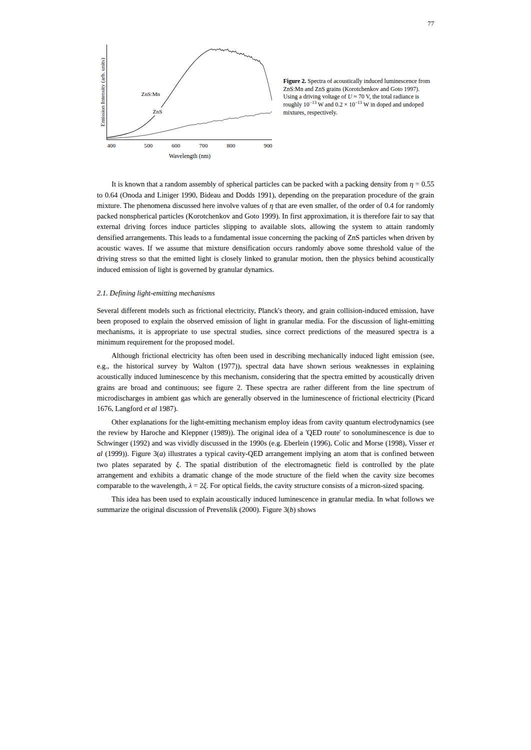77
Emission Intensity (arb. units)
ZnS:Mn ZnS
400500600700800900
Wavelength (nm)
Figure 2. Spectra of acoustically induced luminescence from ZnS:Mn and ZnS grains (Korotchenkov and Goto 1997). Using a driving voltage of U ≈ 70 V, the total radiance is roughly 10−13 W and 0.2 × 10−13 W in doped and undoped mixtures, respectively.
It is known that a random assembly of spherical particles can be packed with a packing density from η = 0.55 to 0.64 (Onoda and Liniger 1990, Bideau and Dodds 1991), depending on the preparation procedure of the grain mixture. The phenomena discussed here involve values of η that are even smaller, of the order of 0.4 for randomly packed nonspherical particles (Korotchenkov and Goto 1999). In first approximation, it is therefore fair to say that external driving forces induce particles slipping to available slots, allowing the system to attain randomly densified arrangements. This leads to a fundamental issue concerning the packing of ZnS particles when driven by acoustic waves. If we assume that mixture densification occurs randomly above some threshold value of the driving stress so that the emitted light is closely linked to granular motion, then the physics behind acoustically induced emission of light is governed by granular dynamics.
2.1. Defining light-emitting mechanisms
Several different models such as frictional electricity, Planck's theory, and grain collision-induced emission, have been proposed to explain the observed emission of light in granular media. For the discussion of light-emitting mechanisms, it is appropriate to use spectral studies, since correct predictions of the measured spectra is a minimum requirement for the proposed model.
Although frictional electricity has often been used in describing mechanically induced light emission (see, e.g., the historical survey by Walton (1977)), spectral data have shown serious weaknesses in explaining acoustically induced luminescence by this mechanism, considering that the spectra emitted by acoustically driven grains are broad and continuous; see figure 2. These spectra are rather different from the line spectrum of microdischarges in ambient gas which are generally observed in the luminescence of frictional electricity (Picard 1676, Langford et al 1987).
Other explanations for the light-emitting mechanism employ ideas from cavity quantum electrodynamics (see the review by Haroche and Kleppner (1989)). The original idea of a 'QED route' to sonoluminescence is due to Schwinger (1992) and was vividly discussed in the 1990s (e.g. Eberlein (1996), Colic and Morse (1998), Visser et al (1999)). Figure 3(a) illustrates a typical cavity-QED arrangement implying an atom that is confined between two plates separated by ξ. The spatial distribution of the electromagnetic field is controlled by the plate arrangement and exhibits a dramatic change of the mode structure of the field when the cavity size becomes comparable to the wavelength, λ = 2ξ. For optical fields, the cavity structure consists of a micron-sized spacing.
This idea has been used to explain acoustically induced luminescence in granular media. In what follows we summarize the original discussion of Prevenslik (2000). Figure 3(b) shows